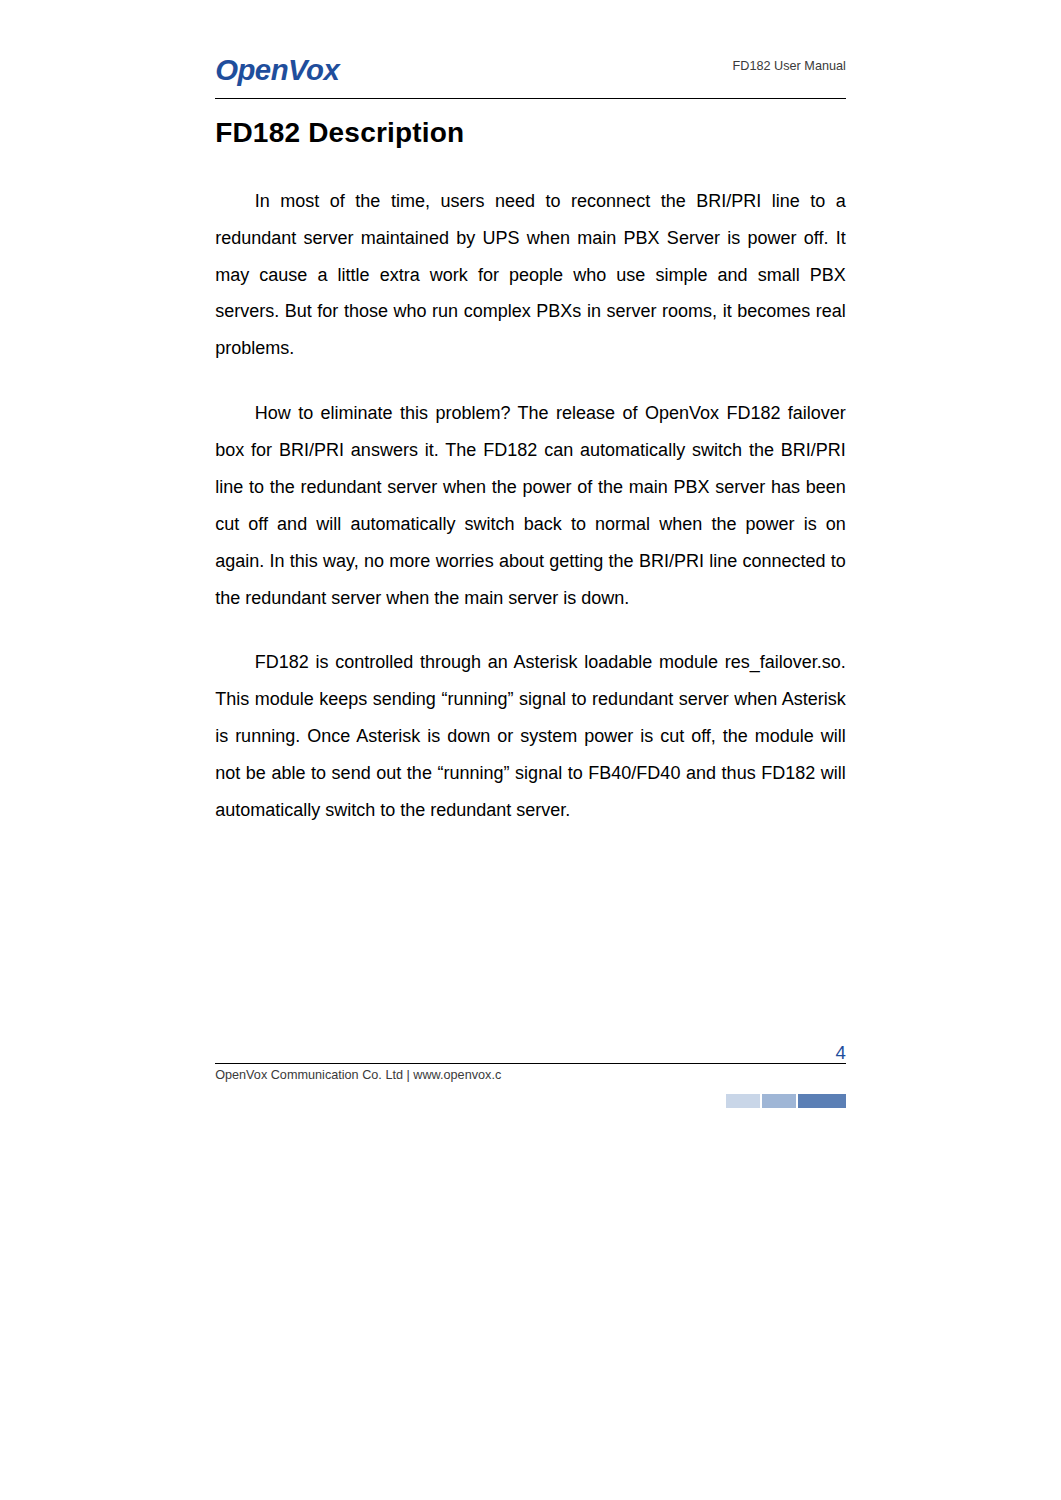Open Vox
FD182 User Manual
FD182 Description
In most of the time, users need to reconnect the BRI/PRI line to a redundant server maintained by UPS when main PBX Server is power off. It may cause a little extra work for people who use simple and small PBX servers. But for those who run complex PBXs in server rooms, it becomes real problems.
How to eliminate this problem? The release of OpenVox FD182 failover box for BRI/PRI answers it. The FD182 can automatically switch the BRI/PRI line to the redundant server when the power of the main PBX server has been cut off and will automatically switch back to normal when the power is on again. In this way, no more worries about getting the BRI/PRI line connected to the redundant server when the main server is down.
FD182 is controlled through an Asterisk loadable module res_failover.so. This module keeps sending “running” signal to redundant server when Asterisk is running. Once Asterisk is down or system power is cut off, the module will not be able to send out the “running” signal to FB40/FD40 and thus FD182 will automatically switch to the redundant server.
4
OpenVox Communication Co. Ltd | www.openvox.c